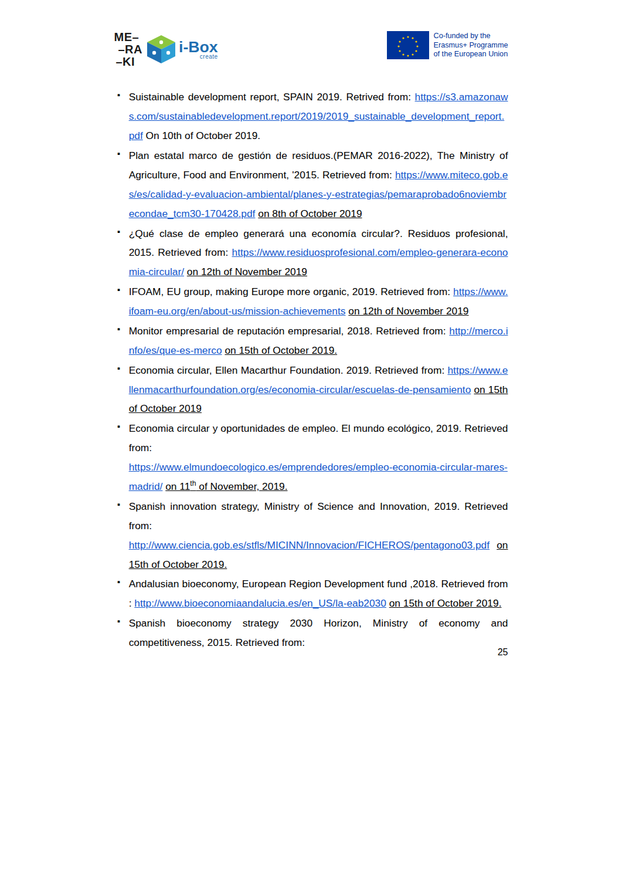ME– –RA –KI
i-Box create
Co-funded by the
Erasmus+ Programme
of the European Union
Suistainable development report, SPAIN 2019. Retrived from: https://s3.amazonaws.com/sustainabledevelopment.report/2019/2019_sustainable_development_report.pdf On 10th of October 2019.
Plan estatal marco de gestión de residuos.(PEMAR 2016-2022), The Ministry of Agriculture, Food and Environment, '2015. Retrieved from: https://www.miteco.gob.es/es/calidad-y-evaluacion-ambiental/planes-y-estrategias/pemaraprobado6noviembrecondae_tcm30-170428.pdf on 8th of October 2019
¿Qué clase de empleo generará una economía circular?. Residuos profesional, 2015. Retrieved from: https://www.residuosprofesional.com/empleo-generara-economia-circular/ on 12th of November 2019
IFOAM, EU group, making Europe more organic, 2019. Retrieved from: https://www.ifoam-eu.org/en/about-us/mission-achievements on 12th of November 2019
Monitor empresarial de reputación empresarial, 2018. Retrieved from: http://merco.info/es/que-es-merco on 15th of October 2019.
Economia circular, Ellen Macarthur Foundation. 2019. Retrieved from: https://www.ellenmacarthurfoundation.org/es/economia-circular/escuelas-de-pensamiento on 15th of October 2019
Economia circular y oportunidades de empleo. El mundo ecológico, 2019. Retrieved from:
https://www.elmundoecologico.es/emprendedores/empleo-economia-circular-mares-madrid/ on 11th of November, 2019.
Spanish innovation strategy, Ministry of Science and Innovation, 2019. Retrieved from:
http://www.ciencia.gob.es/stfls/MICINN/Innovacion/FICHEROS/pentagono03.pdf on 15th of October 2019.
Andalusian bioeconomy, European Region Development fund ,2018. Retrieved from : http://www.bioeconomiaandalucia.es/en_US/la-eab2030 on 15th of October 2019.
Spanish bioeconomy strategy 2030 Horizon, Ministry of economy and competitiveness, 2015. Retrieved from:
25